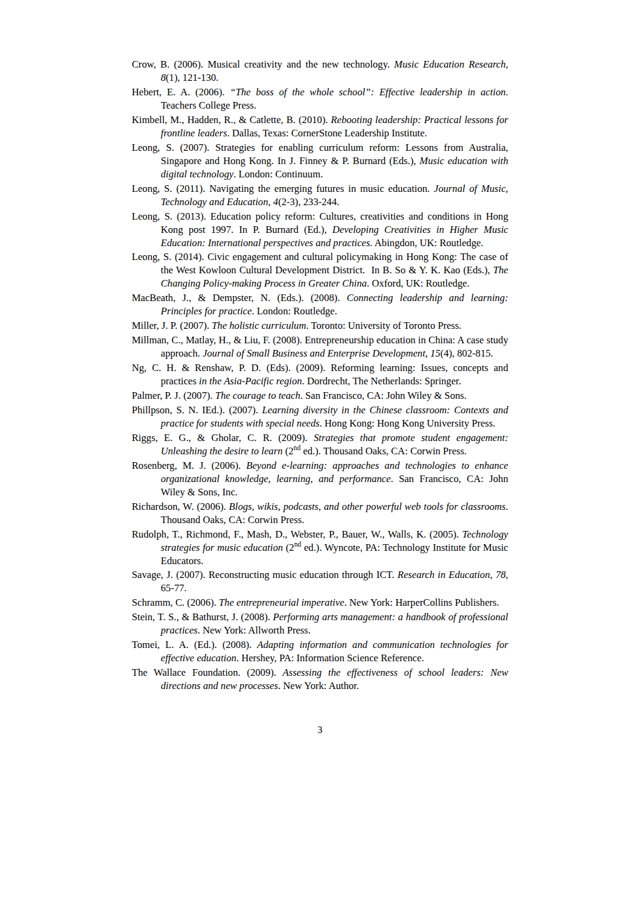Crow, B. (2006). Musical creativity and the new technology. Music Education Research, 8(1), 121-130.
Hebert, E. A. (2006). “The boss of the whole school”: Effective leadership in action. Teachers College Press.
Kimbell, M., Hadden, R., & Catlette, B. (2010). Rebooting leadership: Practical lessons for frontline leaders. Dallas, Texas: CornerStone Leadership Institute.
Leong, S. (2007). Strategies for enabling curriculum reform: Lessons from Australia, Singapore and Hong Kong. In J. Finney & P. Burnard (Eds.), Music education with digital technology. London: Continuum.
Leong, S. (2011). Navigating the emerging futures in music education. Journal of Music, Technology and Education, 4(2-3), 233-244.
Leong, S. (2013). Education policy reform: Cultures, creativities and conditions in Hong Kong post 1997. In P. Burnard (Ed.), Developing Creativities in Higher Music Education: International perspectives and practices. Abingdon, UK: Routledge.
Leong, S. (2014). Civic engagement and cultural policymaking in Hong Kong: The case of the West Kowloon Cultural Development District. In B. So & Y. K. Kao (Eds.), The Changing Policy-making Process in Greater China. Oxford, UK: Routledge.
MacBeath, J., & Dempster, N. (Eds.). (2008). Connecting leadership and learning: Principles for practice. London: Routledge.
Miller, J. P. (2007). The holistic curriculum. Toronto: University of Toronto Press.
Millman, C., Matlay, H., & Liu, F. (2008). Entrepreneurship education in China: A case study approach. Journal of Small Business and Enterprise Development, 15(4), 802-815.
Ng, C. H. & Renshaw, P. D. (Eds). (2009). Reforming learning: Issues, concepts and practices in the Asia-Pacific region. Dordrecht, The Netherlands: Springer.
Palmer, P. J. (2007). The courage to teach. San Francisco, CA: John Wiley & Sons.
Phillpson, S. N. IEd.). (2007). Learning diversity in the Chinese classroom: Contexts and practice for students with special needs. Hong Kong: Hong Kong University Press.
Riggs, E. G., & Gholar, C. R. (2009). Strategies that promote student engagement: Unleashing the desire to learn (2nd ed.). Thousand Oaks, CA: Corwin Press.
Rosenberg, M. J. (2006). Beyond e-learning: approaches and technologies to enhance organizational knowledge, learning, and performance. San Francisco, CA: John Wiley & Sons, Inc.
Richardson, W. (2006). Blogs, wikis, podcasts, and other powerful web tools for classrooms. Thousand Oaks, CA: Corwin Press.
Rudolph, T., Richmond, F., Mash, D., Webster, P., Bauer, W., Walls, K. (2005). Technology strategies for music education (2nd ed.). Wyncote, PA: Technology Institute for Music Educators.
Savage, J. (2007). Reconstructing music education through ICT. Research in Education, 78, 65-77.
Schramm, C. (2006). The entrepreneurial imperative. New York: HarperCollins Publishers.
Stein, T. S., & Bathurst, J. (2008). Performing arts management: a handbook of professional practices. New York: Allworth Press.
Tomei, L. A. (Ed.). (2008). Adapting information and communication technologies for effective education. Hershey, PA: Information Science Reference.
The Wallace Foundation. (2009). Assessing the effectiveness of school leaders: New directions and new processes. New York: Author.
3